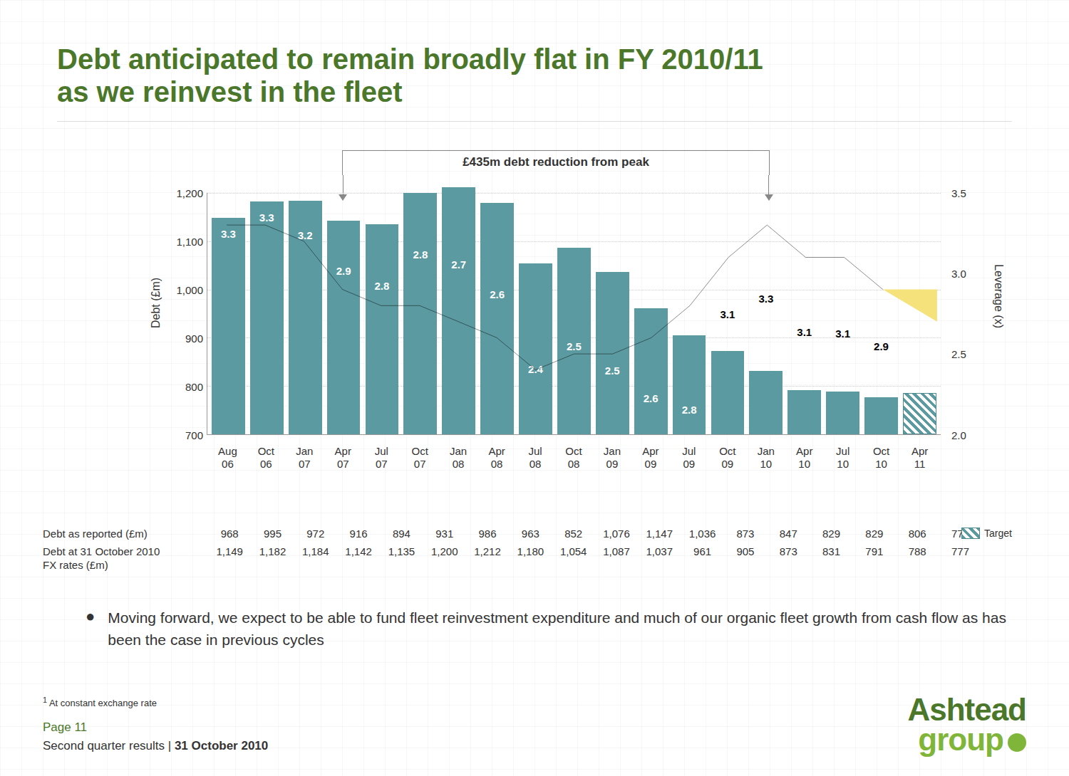Debt anticipated to remain broadly flat in FY 2010/11
as we reinvest in the fleet
£435m debt reduction from peak
Debt (£m)
Leverage (x)
1,200 1,100 1,000 900 800 700
3.5 3.0 2.5 2.0
3.3
3.3
3.2
2.9
2.8
2.8
2.7
2.6
2.4
2.5
2.5
2.6
2.8
3.1
3.3
3.1
3.1
2.9
Aug
06
Oct
06
Jan
07
Apr
07
Jul
07
Oct
07
Jan
08
Apr
08
Jul
08
Oct
08
Jan
09
Apr
09
Jul
09
Oct
09
Jan
10
Apr
10
Jul
10
Oct
10
Apr
11
Debt as reported (£m)
968
995
972
916
894
931
986
963
852
1,076
1,147
1,036
873
847
829
829
806
777
Target
Debt at 31 October 2010
FX rates (£m)
1,149
1,182
1,184
1,142
1,135
1,200
1,212
1,180
1,054
1,087
1,037
961
905
873
831
791
788
777
● Moving forward, we expect to be able to fund fleet reinvestment expenditure and much of our organic fleet growth from cash flow as has been the case in previous cycles
1 At constant exchange rate
Page 11
Second quarter results | 31 October 2010
Ashtead
group